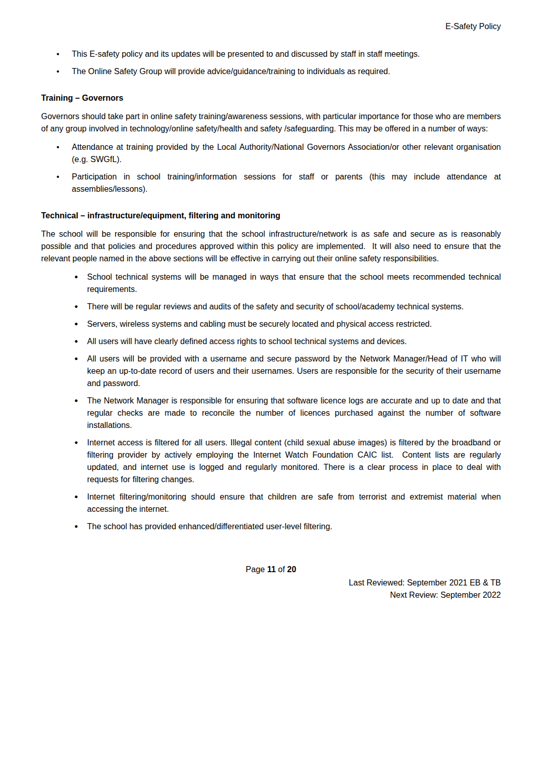E-Safety Policy
This E-safety policy and its updates will be presented to and discussed by staff in staff meetings.
The Online Safety Group will provide advice/guidance/training to individuals as required.
Training – Governors
Governors should take part in online safety training/awareness sessions, with particular importance for those who are members of any group involved in technology/online safety/health and safety /safeguarding. This may be offered in a number of ways:
Attendance at training provided by the Local Authority/National Governors Association/or other relevant organisation (e.g. SWGfL).
Participation in school training/information sessions for staff or parents (this may include attendance at assemblies/lessons).
Technical – infrastructure/equipment, filtering and monitoring
The school will be responsible for ensuring that the school infrastructure/network is as safe and secure as is reasonably possible and that policies and procedures approved within this policy are implemented. It will also need to ensure that the relevant people named in the above sections will be effective in carrying out their online safety responsibilities.
School technical systems will be managed in ways that ensure that the school meets recommended technical requirements.
There will be regular reviews and audits of the safety and security of school/academy technical systems.
Servers, wireless systems and cabling must be securely located and physical access restricted.
All users will have clearly defined access rights to school technical systems and devices.
All users will be provided with a username and secure password by the Network Manager/Head of IT who will keep an up-to-date record of users and their usernames. Users are responsible for the security of their username and password.
The Network Manager is responsible for ensuring that software licence logs are accurate and up to date and that regular checks are made to reconcile the number of licences purchased against the number of software installations.
Internet access is filtered for all users. Illegal content (child sexual abuse images) is filtered by the broadband or filtering provider by actively employing the Internet Watch Foundation CAIC list. Content lists are regularly updated, and internet use is logged and regularly monitored. There is a clear process in place to deal with requests for filtering changes.
Internet filtering/monitoring should ensure that children are safe from terrorist and extremist material when accessing the internet.
The school has provided enhanced/differentiated user-level filtering.
Page 11 of 20
Last Reviewed: September 2021 EB & TB
Next Review: September 2022